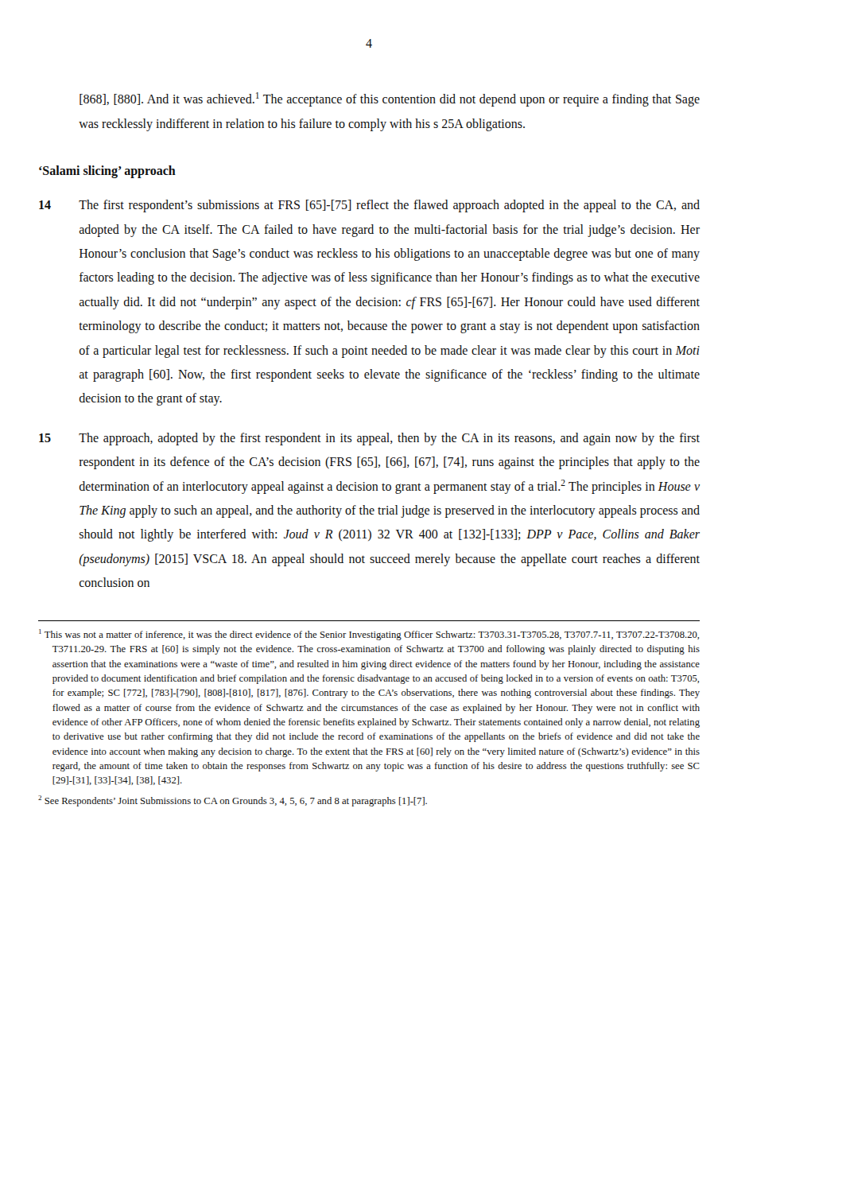4
[868], [880]. And it was achieved.1 The acceptance of this contention did not depend upon or require a finding that Sage was recklessly indifferent in relation to his failure to comply with his s 25A obligations.
‘Salami slicing’ approach
14 The first respondent’s submissions at FRS [65]-[75] reflect the flawed approach adopted in the appeal to the CA, and adopted by the CA itself. The CA failed to have regard to the multi-factorial basis for the trial judge’s decision. Her Honour’s conclusion that Sage’s conduct was reckless to his obligations to an unacceptable degree was but one of many factors leading to the decision. The adjective was of less significance than her Honour’s findings as to what the executive actually did. It did not “underpin” any aspect of the decision: cf FRS [65]-[67]. Her Honour could have used different terminology to describe the conduct; it matters not, because the power to grant a stay is not dependent upon satisfaction of a particular legal test for recklessness. If such a point needed to be made clear it was made clear by this court in Moti at paragraph [60]. Now, the first respondent seeks to elevate the significance of the ‘reckless’ finding to the ultimate decision to the grant of stay.
15 The approach, adopted by the first respondent in its appeal, then by the CA in its reasons, and again now by the first respondent in its defence of the CA’s decision (FRS [65], [66], [67], [74], runs against the principles that apply to the determination of an interlocutory appeal against a decision to grant a permanent stay of a trial.2 The principles in House v The King apply to such an appeal, and the authority of the trial judge is preserved in the interlocutory appeals process and should not lightly be interfered with: Joud v R (2011) 32 VR 400 at [132]-[133]; DPP v Pace, Collins and Baker (pseudonyms) [2015] VSCA 18. An appeal should not succeed merely because the appellate court reaches a different conclusion on
1 This was not a matter of inference, it was the direct evidence of the Senior Investigating Officer Schwartz: T3703.31-T3705.28, T3707.7-11, T3707.22-T3708.20, T3711.20-29. The FRS at [60] is simply not the evidence. The cross-examination of Schwartz at T3700 and following was plainly directed to disputing his assertion that the examinations were a “waste of time”, and resulted in him giving direct evidence of the matters found by her Honour, including the assistance provided to document identification and brief compilation and the forensic disadvantage to an accused of being locked in to a version of events on oath: T3705, for example; SC [772], [783]-[790], [808]-[810], [817], [876]. Contrary to the CA’s observations, there was nothing controversial about these findings. They flowed as a matter of course from the evidence of Schwartz and the circumstances of the case as explained by her Honour. They were not in conflict with evidence of other AFP Officers, none of whom denied the forensic benefits explained by Schwartz. Their statements contained only a narrow denial, not relating to derivative use but rather confirming that they did not include the record of examinations of the appellants on the briefs of evidence and did not take the evidence into account when making any decision to charge. To the extent that the FRS at [60] rely on the “very limited nature of (Schwartz’s) evidence” in this regard, the amount of time taken to obtain the responses from Schwartz on any topic was a function of his desire to address the questions truthfully: see SC [29]-[31], [33]-[34], [38], [432].
2 See Respondents’ Joint Submissions to CA on Grounds 3, 4, 5, 6, 7 and 8 at paragraphs [1]-[7].